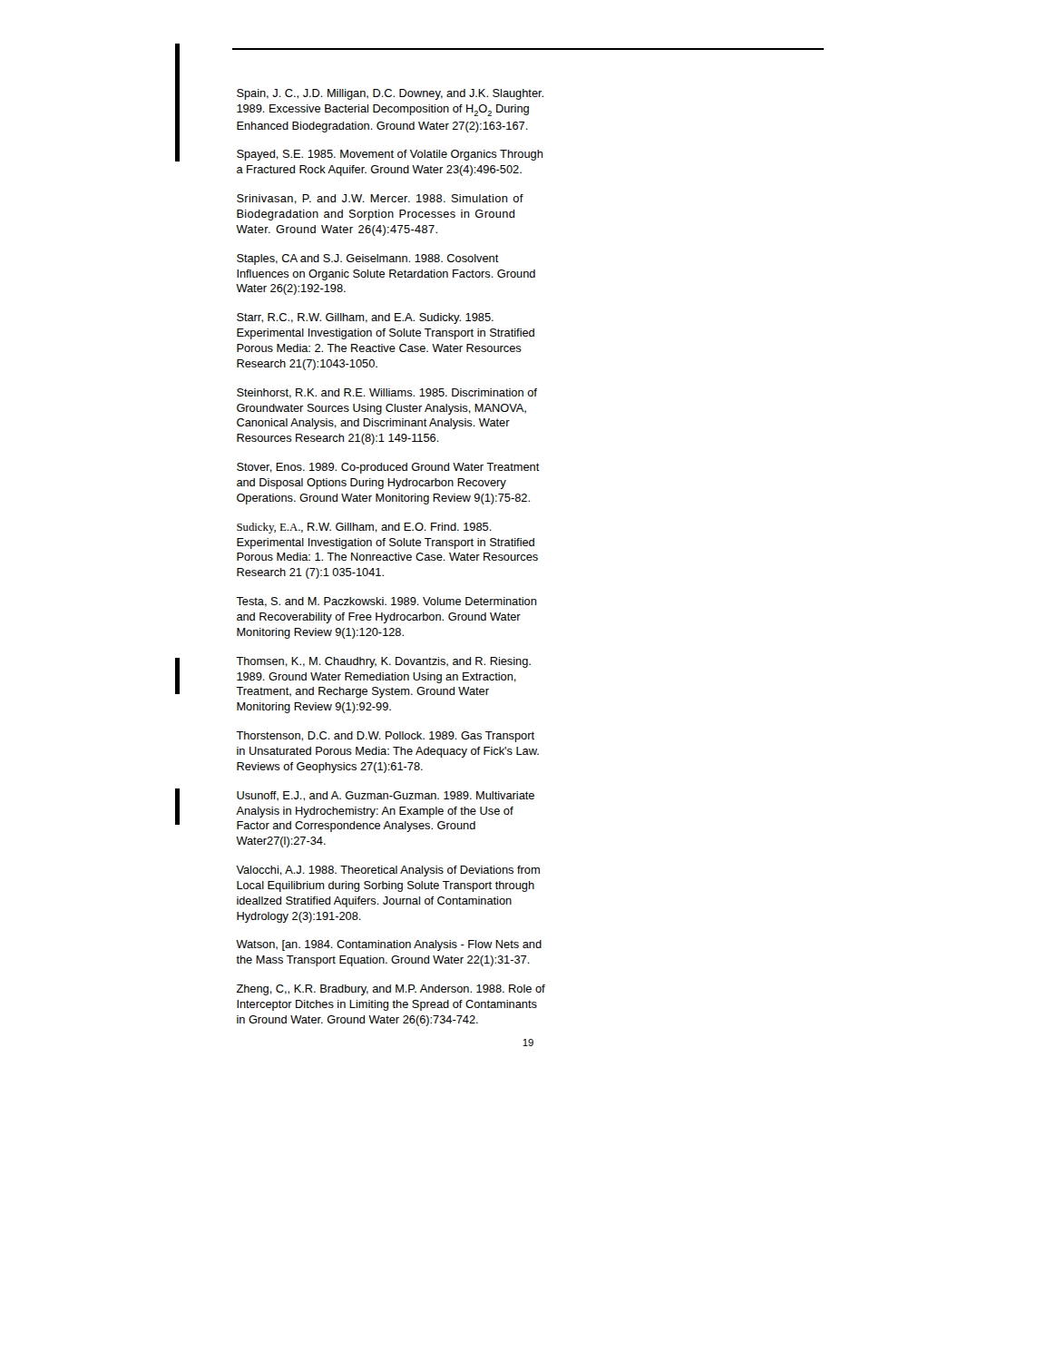Spain, J. C., J.D. Milligan, D.C. Downey, and J.K. Slaughter. 1989. Excessive Bacterial Decomposition of H2O2 During Enhanced Biodegradation. Ground Water 27(2):163-167.
Spayed, S.E. 1985. Movement of Volatile Organics Through a Fractured Rock Aquifer. Ground Water 23(4):496-502.
Srinivasan, P. and J.W. Mercer. 1988. Simulation of Biodegradation and Sorption Processes in Ground Water. Ground Water 26(4):475-487.
Staples, CA and S.J. Geiselmann. 1988. Cosolvent Influences on Organic Solute Retardation Factors. Ground Water 26(2):192-198.
Starr, R.C., R.W. Gillham, and E.A. Sudicky. 1985. Experimental Investigation of Solute Transport in Stratified Porous Media: 2. The Reactive Case. Water Resources Research 21(7):1043-1050.
Steinhorst, R.K. and R.E. Williams. 1985. Discrimination of Groundwater Sources Using Cluster Analysis, MANOVA, Canonical Analysis, and Discriminant Analysis. Water Resources Research 21(8):1 149-1156.
Stover, Enos. 1989. Co-produced Ground Water Treatment and Disposal Options During Hydrocarbon Recovery Operations. Ground Water Monitoring Review 9(1):75-82.
Sudicky, E.A., R.W. Gillham, and E.O. Frind. 1985. Experimental Investigation of Solute Transport in Stratified Porous Media: 1. The Nonreactive Case. Water Resources Research 21 (7):1 035-1041.
Testa, S. and M. Paczkowski. 1989. Volume Determination and Recoverability of Free Hydrocarbon. Ground Water Monitoring Review 9(1):120-128.
Thomsen, K., M. Chaudhry, K. Dovantzis, and R. Riesing. 1989. Ground Water Remediation Using an Extraction, Treatment, and Recharge System. Ground Water Monitoring Review 9(1):92-99.
Thorstenson, D.C. and D.W. Pollock. 1989. Gas Transport in Unsaturated Porous Media: The Adequacy of Fick's Law. Reviews of Geophysics 27(1):61-78.
Usunoff, E.J., and A. Guzman-Guzman. 1989. Multivariate Analysis in Hydrochemistry: An Example of the Use of Factor and Correspondence Analyses. Ground Water27(l):27-34.
Valocchi, A.J. 1988. Theoretical Analysis of Deviations from Local Equilibrium during Sorbing Solute Transport through ideallzed Stratified Aquifers. Journal of Contamination Hydrology 2(3):191-208.
Watson, [an. 1984. Contamination Analysis - Flow Nets and the Mass Transport Equation. Ground Water 22(1):31-37.
Zheng, C,, K.R. Bradbury, and M.P. Anderson. 1988. Role of Interceptor Ditches in Limiting the Spread of Contaminants in Ground Water. Ground Water 26(6):734-742.
19